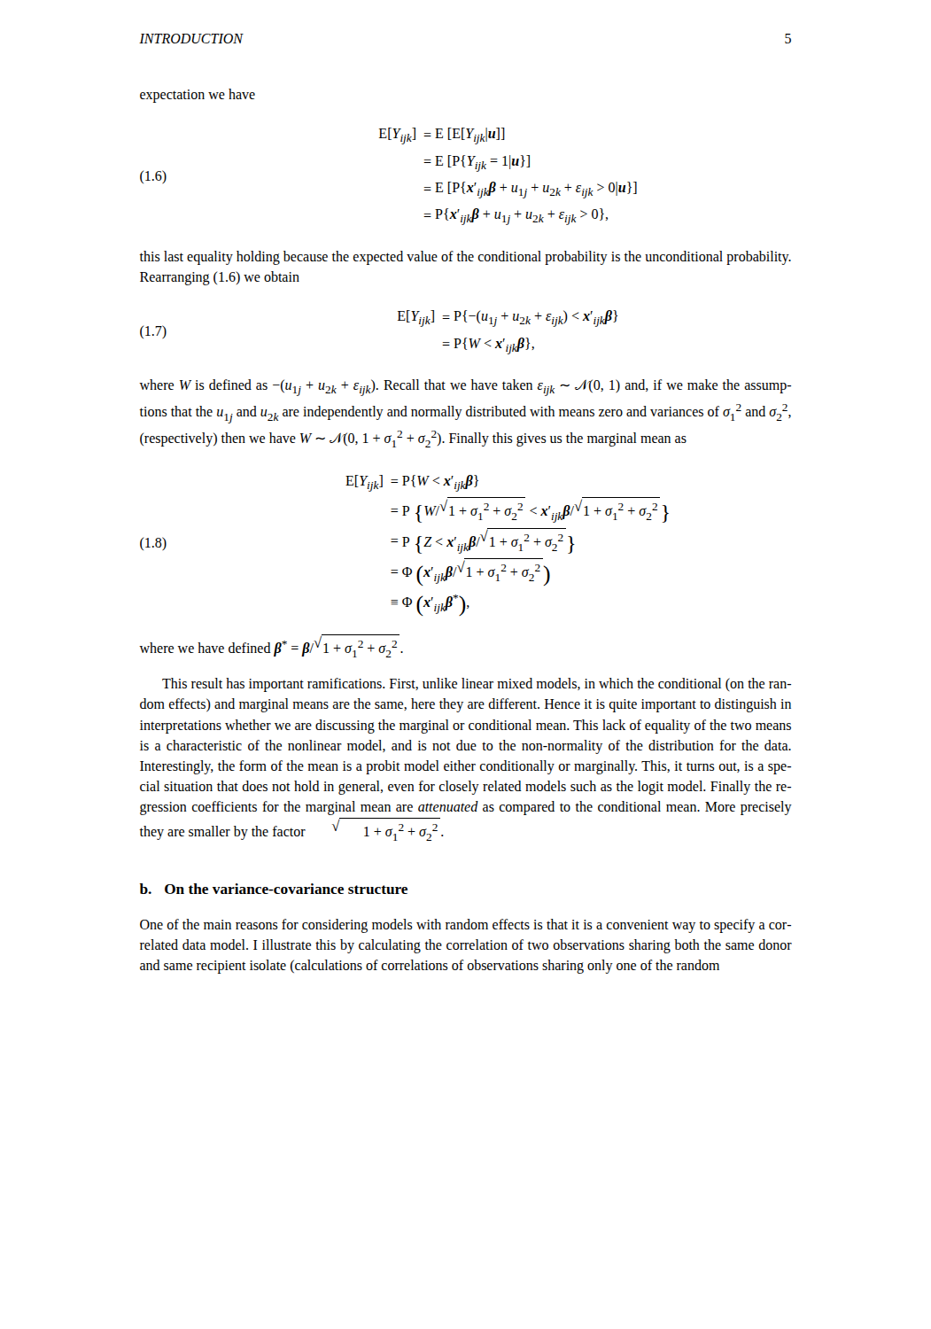INTRODUCTION 5
expectation we have
(1.6)
| E[ Y ijk ] | = | E [E[ Y ijk / u ]] |
| | = | E [P{ Y ijk = 1/ u }] |
| | = | E [P{ x ′ ijk β + u 1 j + u 2 k + ε ijk > 0/ u }] |
| | = | P{ x ′ ijk β + u 1 j + u 2 k + ε ijk > 0}, |
this last equality holding because the expected value of the conditional probability is the unconditional probability. Rearranging (1.6) we obtain
(1.7)
| E[ Y ijk ] | = | P{−( u 1 j + u 2 k + ε ijk ) < x ′ ijk β } |
| | = | P{ W < x ′ ijk β }, |
where W is defined as −(u1j + u2k + εijk). Recall that we have taken εijk ∼ 𝒩(0, 1) and, if we make the assumptions that the u1j and u2k are independently and normally distributed with means zero and variances of σ12 and σ22, (respectively) then we have W ∼ 𝒩(0, 1 + σ12 + σ22). Finally this gives us the marginal mean as
(1.8)
| E[ Y ijk ] | = | P{ W < x ′ ijk β } |
| | = | P { W / 1 + σ 1 2 + σ 2 2 < x ′ ijk β / 1 + σ 1 2 + σ 2 2 } |
| | = | P { Z < x ′ ijk β / 1 + σ 1 2 + σ 2 2 } |
| | = | Φ ( x ′ ijk β / 1 + σ 1 2 + σ 2 2 ) |
| | ≡ | Φ ( x ′ ijk β * ) , |
where we have defined β* = β/1 + σ12 + σ22.
This result has important ramifications. First, unlike linear mixed models, in which the conditional (on the random effects) and marginal means are the same, here they are different. Hence it is quite important to distinguish in interpretations whether we are discussing the marginal or conditional mean. This lack of equality of the two means is a characteristic of the nonlinear model, and is not due to the non-normality of the distribution for the data. Interestingly, the form of the mean is a probit model either conditionally or marginally. This, it turns out, is a special situation that does not hold in general, even for closely related models such as the logit model. Finally the regression coefficients for the marginal mean are attenuated as compared to the conditional mean. More precisely they are smaller by the factor 1 + σ12 + σ22.
b. On the variance-covariance structure
One of the main reasons for considering models with random effects is that it is a convenient way to specify a correlated data model. I illustrate this by calculating the correlation of two observations sharing both the same donor and same recipient isolate (calculations of correlations of observations sharing only one of the random